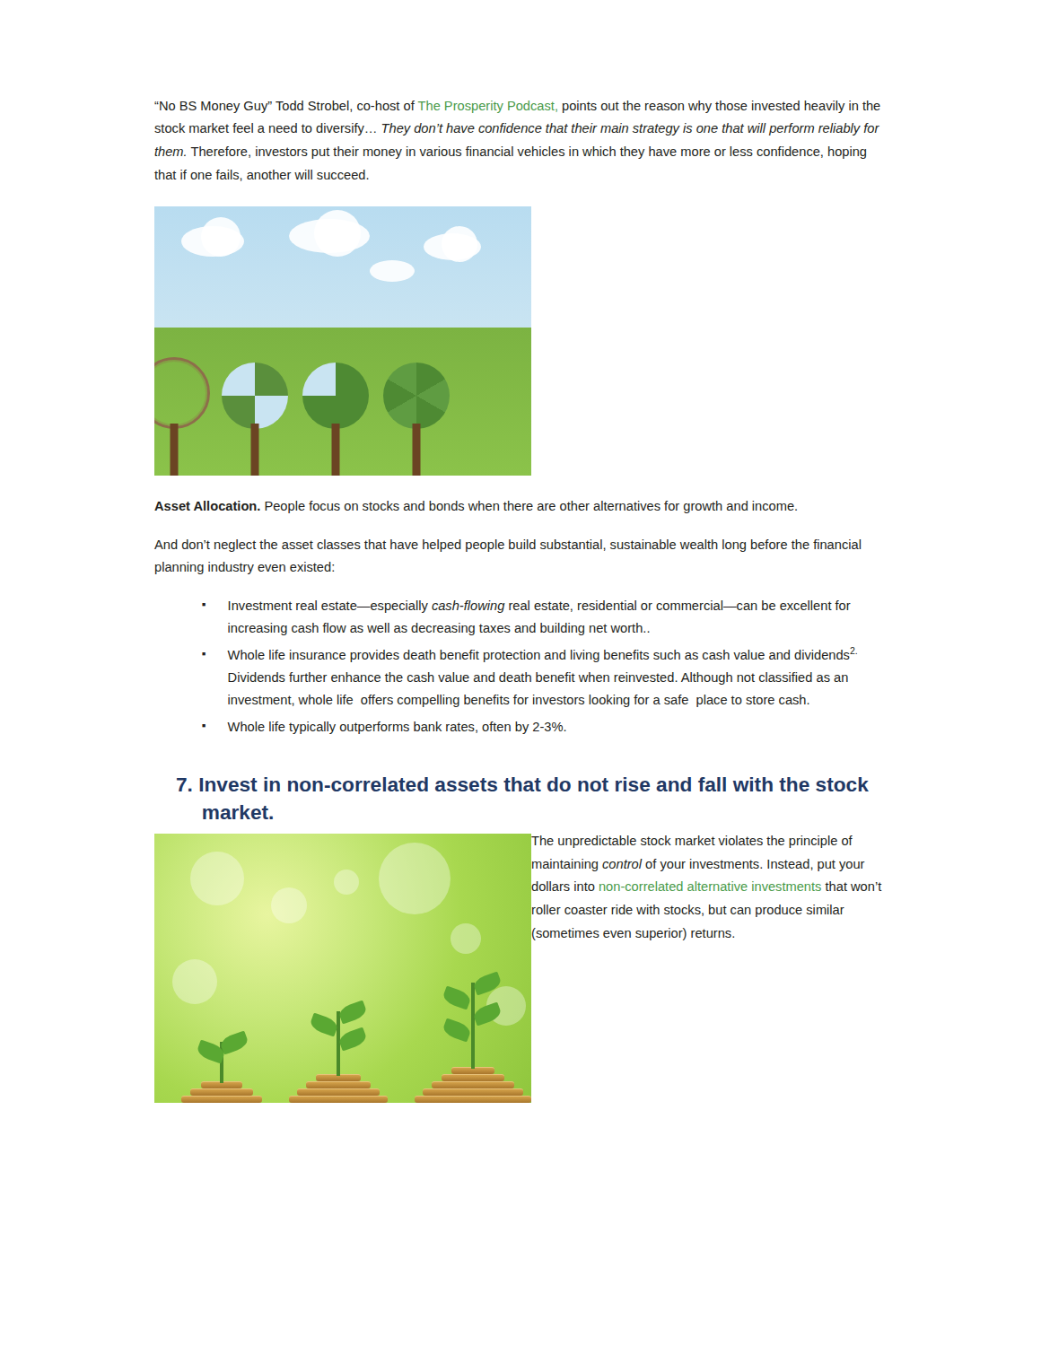“No BS Money Guy” Todd Strobel, co-host of The Prosperity Podcast, points out the reason why those invested heavily in the stock market feel a need to diversify… They don’t have confidence that their main strategy is one that will perform reliably for them. Therefore, investors put their money in various financial vehicles in which they have more or less confidence, hoping that if one fails, another will succeed.
Asset Allocation. People focus on stocks and bonds when there are other alternatives for growth and income.
And don’t neglect the asset classes that have helped people build substantial, sustainable wealth long before the financial planning industry even existed:
Investment real estate—especially cash-flowing real estate, residential or commercial—can be excellent for increasing cash flow as well as decreasing taxes and building net worth..
Whole life insurance provides death benefit protection and living benefits such as cash value and dividends2. Dividends further enhance the cash value and death benefit when reinvested. Although not classified as an investment, whole life offers compelling benefits for investors looking for a safe place to store cash.
Whole life typically outperforms bank rates, often by 2-3%.
7. Invest in non-correlated assets that do not rise and fall with the stock market.
The unpredictable stock market violates the principle of maintaining control of your investments. Instead, put your dollars into non-correlated alternative investments that won’t roller coaster ride with stocks, but can produce similar (sometimes even superior) returns.